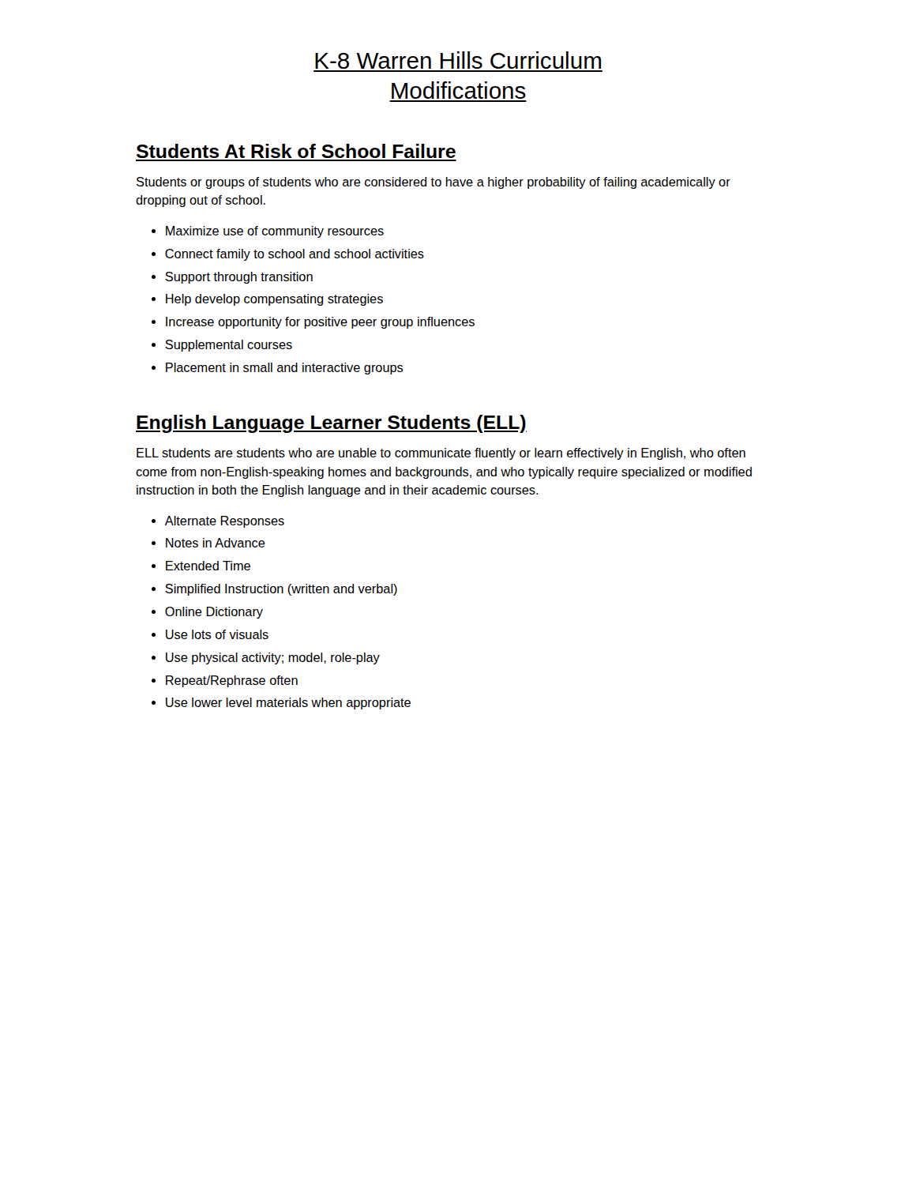K-8 Warren Hills Curriculum
Modifications
Students At Risk of School Failure
Students or groups of students who are considered to have a higher probability of failing academically or dropping out of school.
Maximize use of community resources
Connect family to school and school activities
Support through transition
Help develop compensating strategies
Increase opportunity for positive peer group influences
Supplemental courses
Placement in small and interactive groups
English Language Learner Students (ELL)
ELL students are students who are unable to communicate fluently or learn effectively in English, who often come from non-English-speaking homes and backgrounds, and who typically require specialized or modified instruction in both the English language and in their academic courses.
Alternate Responses
Notes in Advance
Extended Time
Simplified Instruction (written and verbal)
Online Dictionary
Use lots of visuals
Use physical activity; model, role-play
Repeat/Rephrase often
Use lower level materials when appropriate